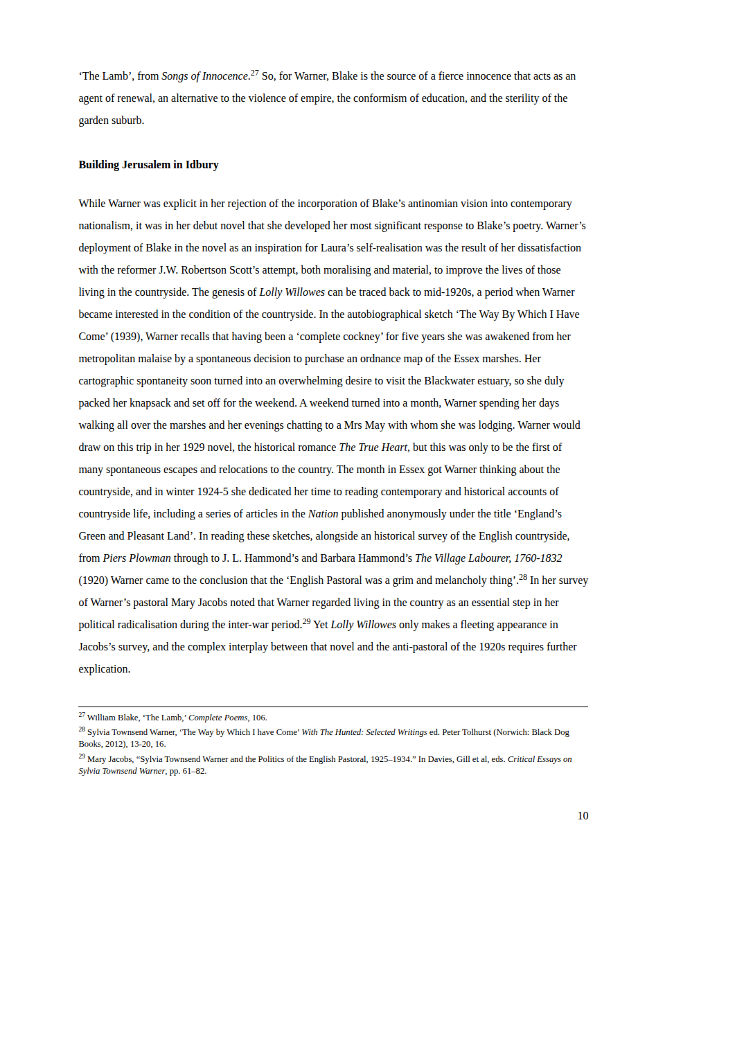‘The Lamb’, from Songs of Innocence.27 So, for Warner, Blake is the source of a fierce innocence that acts as an agent of renewal, an alternative to the violence of empire, the conformism of education, and the sterility of the garden suburb.
Building Jerusalem in Idbury
While Warner was explicit in her rejection of the incorporation of Blake’s antinomian vision into contemporary nationalism, it was in her debut novel that she developed her most significant response to Blake’s poetry. Warner’s deployment of Blake in the novel as an inspiration for Laura’s self-realisation was the result of her dissatisfaction with the reformer J.W. Robertson Scott’s attempt, both moralising and material, to improve the lives of those living in the countryside. The genesis of Lolly Willowes can be traced back to mid-1920s, a period when Warner became interested in the condition of the countryside. In the autobiographical sketch ‘The Way By Which I Have Come’ (1939), Warner recalls that having been a ‘complete cockney’ for five years she was awakened from her metropolitan malaise by a spontaneous decision to purchase an ordnance map of the Essex marshes. Her cartographic spontaneity soon turned into an overwhelming desire to visit the Blackwater estuary, so she duly packed her knapsack and set off for the weekend. A weekend turned into a month, Warner spending her days walking all over the marshes and her evenings chatting to a Mrs May with whom she was lodging. Warner would draw on this trip in her 1929 novel, the historical romance The True Heart, but this was only to be the first of many spontaneous escapes and relocations to the country. The month in Essex got Warner thinking about the countryside, and in winter 1924-5 she dedicated her time to reading contemporary and historical accounts of countryside life, including a series of articles in the Nation published anonymously under the title ‘England’s Green and Pleasant Land’. In reading these sketches, alongside an historical survey of the English countryside, from Piers Plowman through to J. L. Hammond’s and Barbara Hammond’s The Village Labourer, 1760-1832 (1920) Warner came to the conclusion that the ‘English Pastoral was a grim and melancholy thing’.28 In her survey of Warner’s pastoral Mary Jacobs noted that Warner regarded living in the country as an essential step in her political radicalisation during the inter-war period.29 Yet Lolly Willowes only makes a fleeting appearance in Jacobs’s survey, and the complex interplay between that novel and the anti-pastoral of the 1920s requires further explication.
27 William Blake, ‘The Lamb,’ Complete Poems, 106.
28 Sylvia Townsend Warner, ‘The Way by Which I have Come’ With The Hunted: Selected Writings ed. Peter Tolhurst (Norwich: Black Dog Books, 2012), 13-20, 16.
29 Mary Jacobs, “Sylvia Townsend Warner and the Politics of the English Pastoral, 1925–1934.” In Davies, Gill et al, eds. Critical Essays on Sylvia Townsend Warner, pp. 61–82.
10